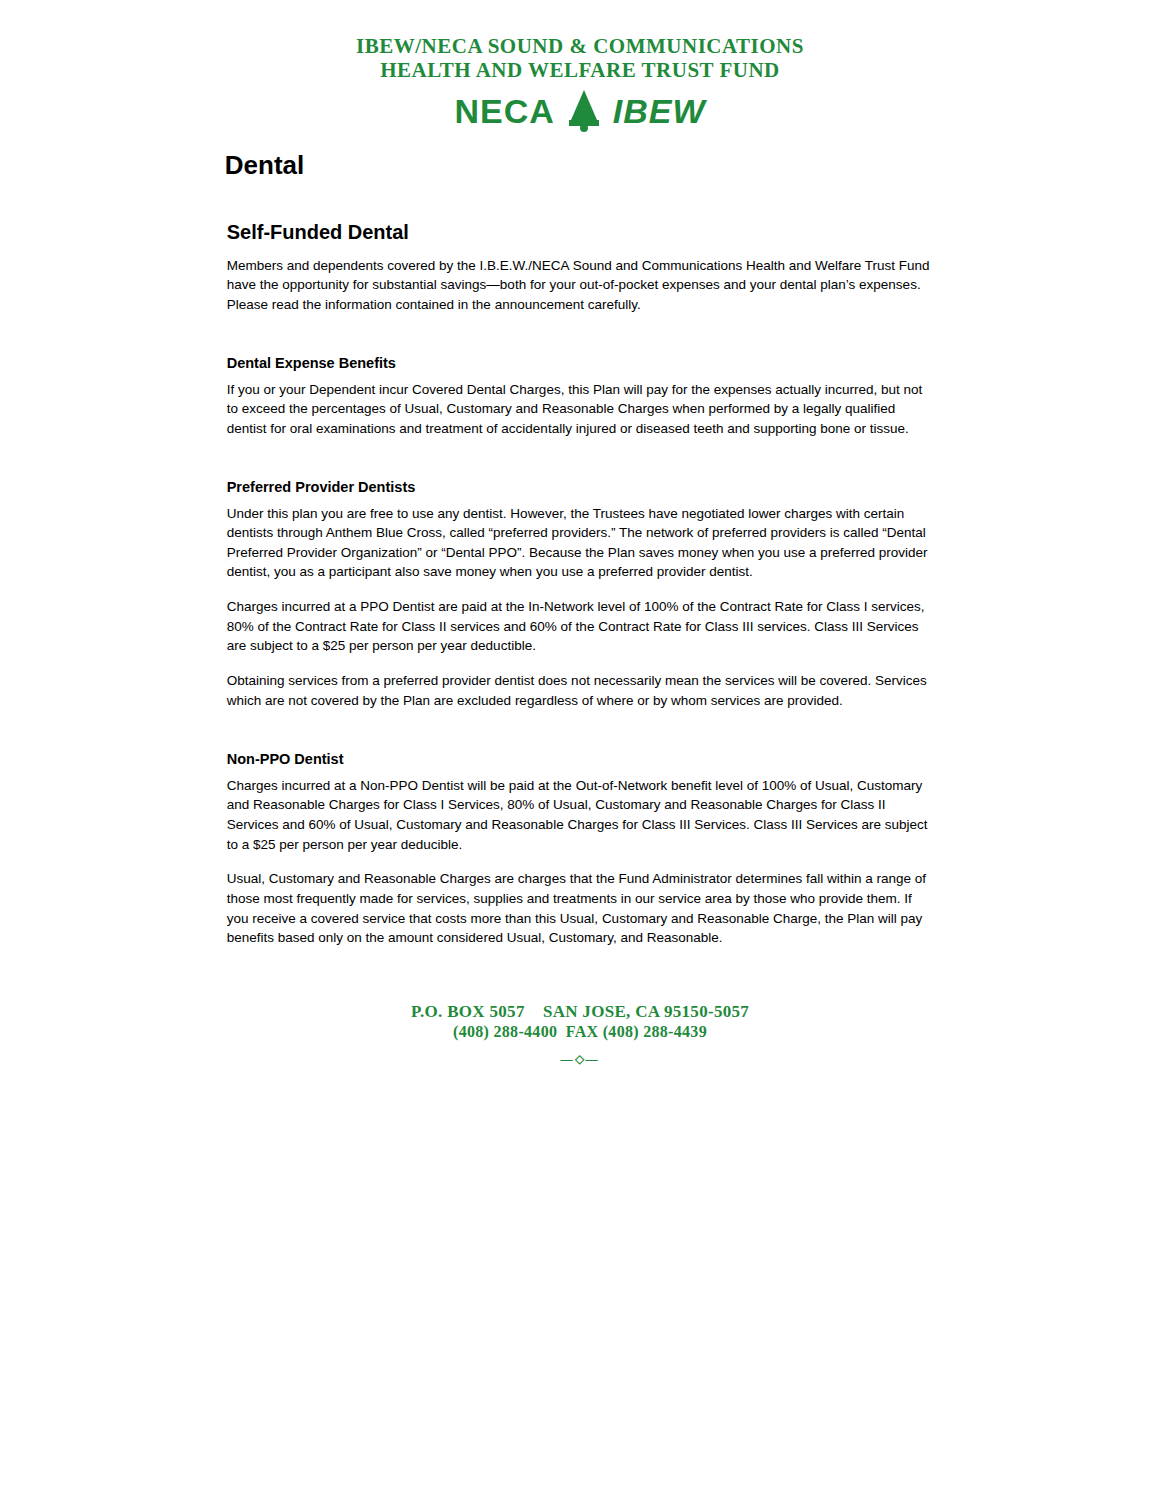IBEW/NECA SOUND & COMMUNICATIONS
HEALTH AND WELFARE TRUST FUND
NECA IBEW
Dental
Self-Funded Dental
Members and dependents covered by the I.B.E.W./NECA Sound and Communications Health and Welfare Trust Fund have the opportunity for substantial savings—both for your out-of-pocket expenses and your dental plan’s expenses. Please read the information contained in the announcement carefully.
Dental Expense Benefits
If you or your Dependent incur Covered Dental Charges, this Plan will pay for the expenses actually incurred, but not to exceed the percentages of Usual, Customary and Reasonable Charges when performed by a legally qualified dentist for oral examinations and treatment of accidentally injured or diseased teeth and supporting bone or tissue.
Preferred Provider Dentists
Under this plan you are free to use any dentist. However, the Trustees have negotiated lower charges with certain dentists through Anthem Blue Cross, called “preferred providers.” The network of preferred providers is called “Dental Preferred Provider Organization” or “Dental PPO”. Because the Plan saves money when you use a preferred provider dentist, you as a participant also save money when you use a preferred provider dentist.
Charges incurred at a PPO Dentist are paid at the In-Network level of 100% of the Contract Rate for Class I services, 80% of the Contract Rate for Class II services and 60% of the Contract Rate for Class III services. Class III Services are subject to a $25 per person per year deductible.
Obtaining services from a preferred provider dentist does not necessarily mean the services will be covered. Services which are not covered by the Plan are excluded regardless of where or by whom services are provided.
Non-PPO Dentist
Charges incurred at a Non-PPO Dentist will be paid at the Out-of-Network benefit level of 100% of Usual, Customary and Reasonable Charges for Class I Services, 80% of Usual, Customary and Reasonable Charges for Class II Services and 60% of Usual, Customary and Reasonable Charges for Class III Services. Class III Services are subject to a $25 per person per year deducible.
Usual, Customary and Reasonable Charges are charges that the Fund Administrator determines fall within a range of those most frequently made for services, supplies and treatments in our service area by those who provide them. If you receive a covered service that costs more than this Usual, Customary and Reasonable Charge, the Plan will pay benefits based only on the amount considered Usual, Customary, and Reasonable.
P.O. BOX 5057 SAN JOSE, CA 95150-5057
(408) 288-4400 FAX (408) 288-4439
—◇—